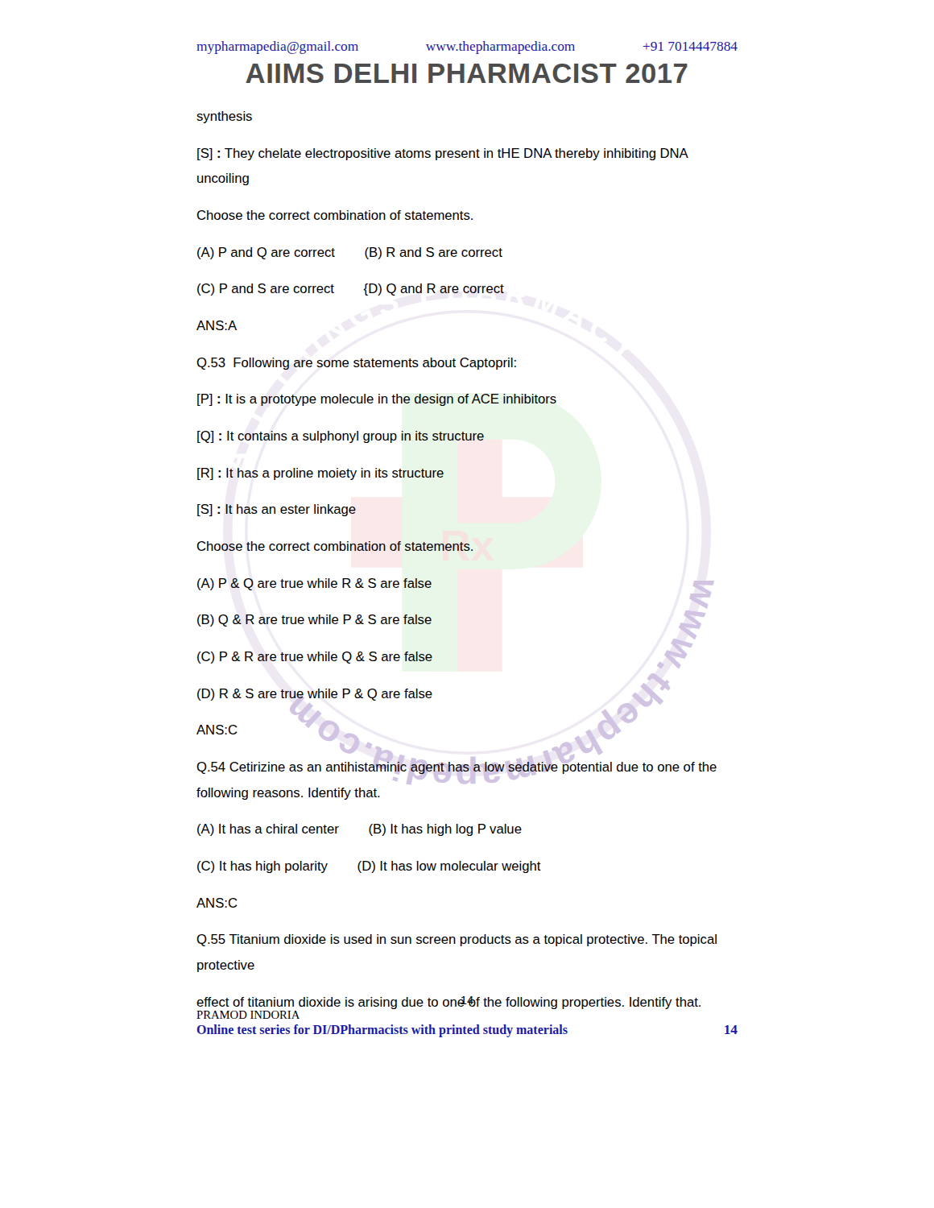mypharmapedia@gmail.com www.thepharmapedia.com +91 7014447884
AIIMS DELHI PHARMACIST 2017
Rx ALL THINGS PHARMACY www.thepharmapedia.com
synthesis
[S] : They chelate electropositive atoms present in tHE DNA thereby inhibiting DNA uncoiling
Choose the correct combination of statements.
(A) P and Q are correct (B) R and S are correct
(C) P and S are correct {D) Q and R are correct
ANS:A
Q.53 Following are some statements about Captopril:
[P] : It is a prototype molecule in the design of ACE inhibitors
[Q] : It contains a sulphonyl group in its structure
[R] : It has a proline moiety in its structure
[S] : It has an ester linkage
Choose the correct combination of statements.
(A) P & Q are true while R & S are false
(B) Q & R are true while P & S are false
(C) P & R are true while Q & S are false
(D) R & S are true while P & Q are false
ANS:C
Q.54 Cetirizine as an antihistaminic agent has a low sedative potential due to one of the following reasons. Identify that.
(A) It has a chiral center (B) It has high log P value
(C) It has high polarity (D) It has low molecular weight
ANS:C
Q.55 Titanium dioxide is used in sun screen products as a topical protective. The topical protective
effect of titanium dioxide is arising due to one of the following properties. Identify that.
14
PRAMOD INDORIA
Online test series for DI/DPharmacists with printed study materials
14